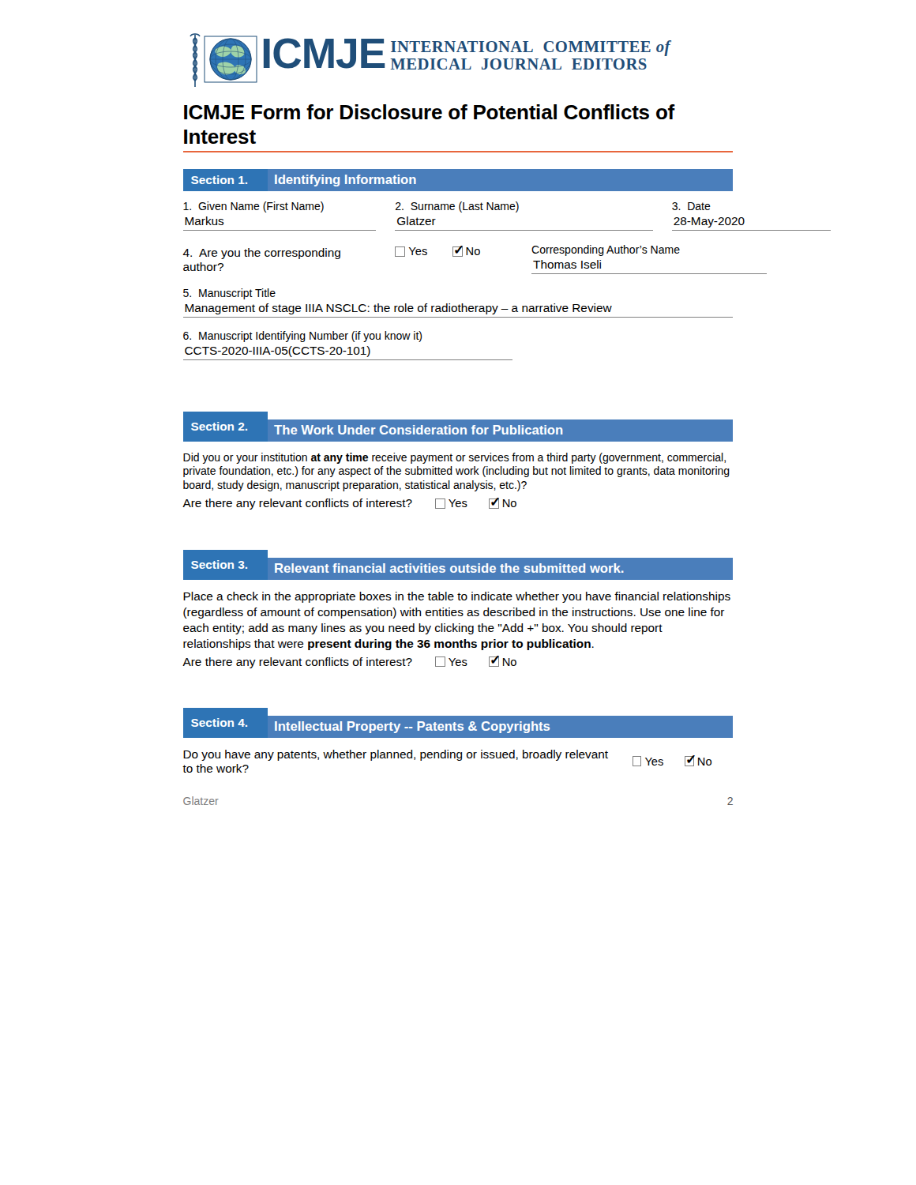ICMJE
INTERNATIONAL COMMITTEE of
MEDICAL JOURNAL EDITORS
ICMJE Form for Disclosure of Potential Conflicts of Interest
Section 1.
Identifying Information
1. Given Name (First Name)
Markus
2. Surname (Last Name)
Glatzer
3. Date
28-May-2020
4. Are you the corresponding author?
Yes No
Corresponding Author’s Name
Thomas Iseli
5. Manuscript Title
Management of stage IIIA NSCLC: the role of radiotherapy – a narrative Review
6. Manuscript Identifying Number (if you know it)
CCTS-2020-IIIA-05(CCTS-20-101)
Section 2.
The Work Under Consideration for Publication
Did you or your institution at any time receive payment or services from a third party (government, commercial, private foundation, etc.) for any aspect of the submitted work (including but not limited to grants, data monitoring board, study design, manuscript preparation, statistical analysis, etc.)?
Are there any relevant conflicts of interest? Yes No
Section 3.
Relevant financial activities outside the submitted work.
Place a check in the appropriate boxes in the table to indicate whether you have financial relationships (regardless of amount of compensation) with entities as described in the instructions. Use one line for each entity; add as many lines as you need by clicking the "Add +" box. You should report relationships that were present during the 36 months prior to publication.
Are there any relevant conflicts of interest? Yes No
Section 4.
Intellectual Property -- Patents & Copyrights
Do you have any patents, whether planned, pending or issued, broadly relevant to the work? Yes No
Glatzer
2